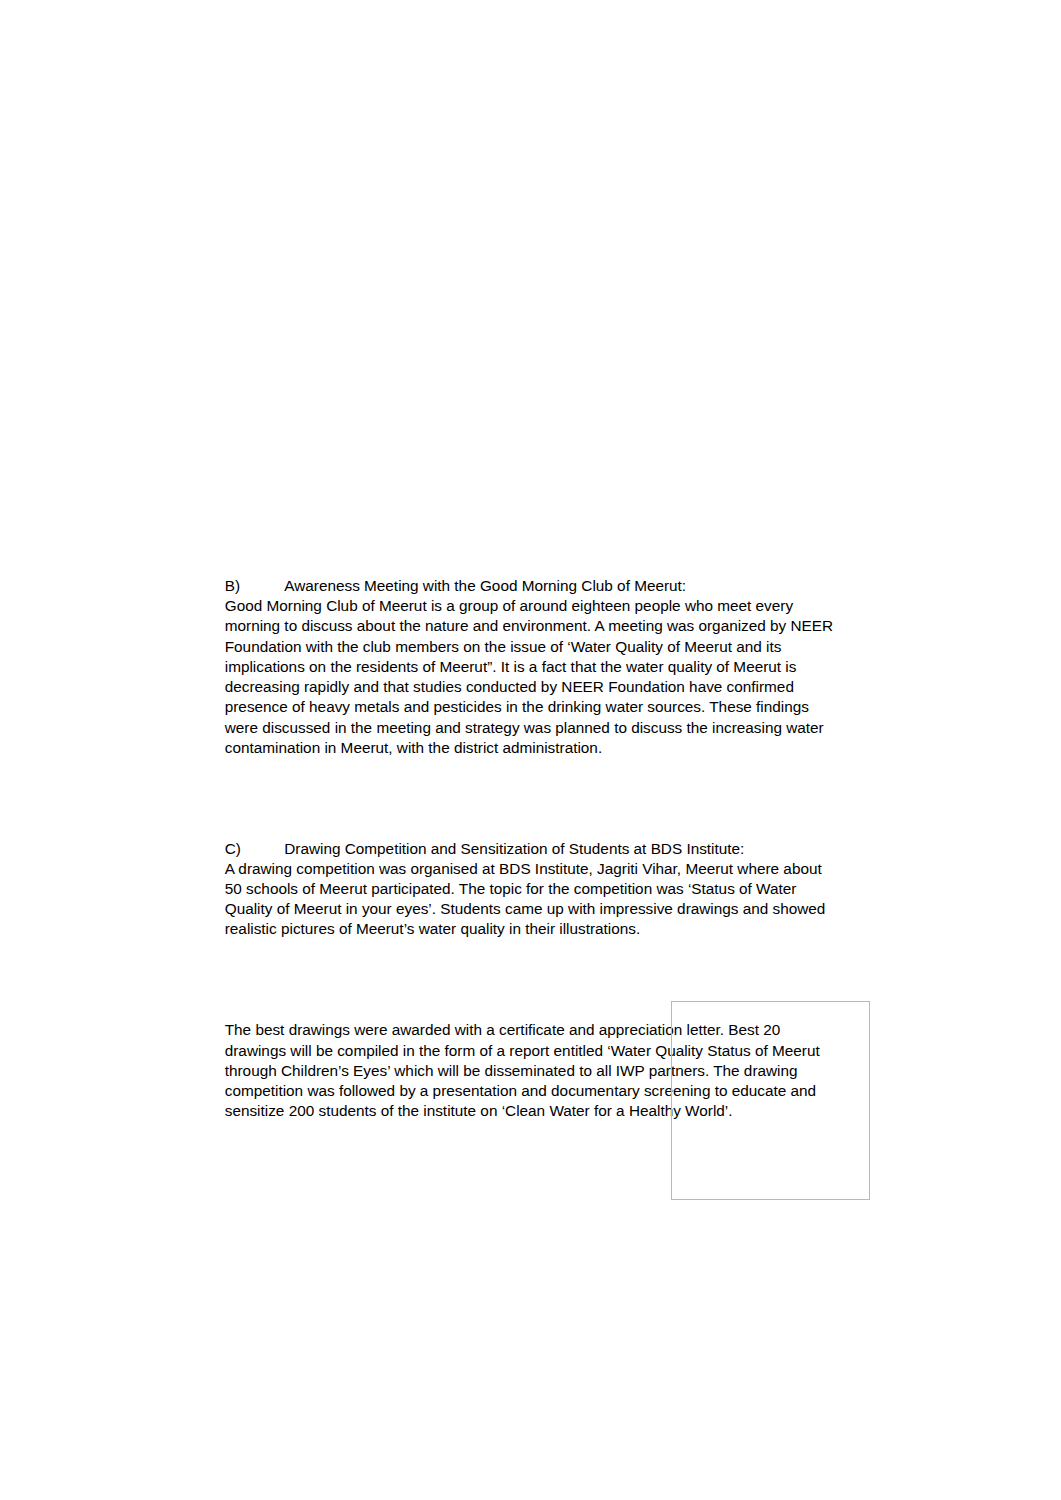B) Awareness Meeting with the Good Morning Club of Meerut:
Good Morning Club of Meerut is a group of around eighteen people who meet every morning to discuss about the nature and environment. A meeting was organized by NEER Foundation with the club members on the issue of ‘Water Quality of Meerut and its implications on the residents of Meerut”. It is a fact that the water quality of Meerut is decreasing rapidly and that studies conducted by NEER Foundation have confirmed presence of heavy metals and pesticides in the drinking water sources. These findings were discussed in the meeting and strategy was planned to discuss the increasing water contamination in Meerut, with the district administration.
C) Drawing Competition and Sensitization of Students at BDS Institute:
A drawing competition was organised at BDS Institute, Jagriti Vihar, Meerut where about 50 schools of Meerut participated. The topic for the competition was ‘Status of Water Quality of Meerut in your eyes’. Students came up with impressive drawings and showed realistic pictures of Meerut’s water quality in their illustrations.
The best drawings were awarded with a certificate and appreciation letter. Best 20 drawings will be compiled in the form of a report entitled ‘Water Quality Status of Meerut through Children’s Eyes’ which will be disseminated to all IWP partners. The drawing competition was followed by a presentation and documentary screening to educate and sensitize 200 students of the institute on ‘Clean Water for a Healthy World’.